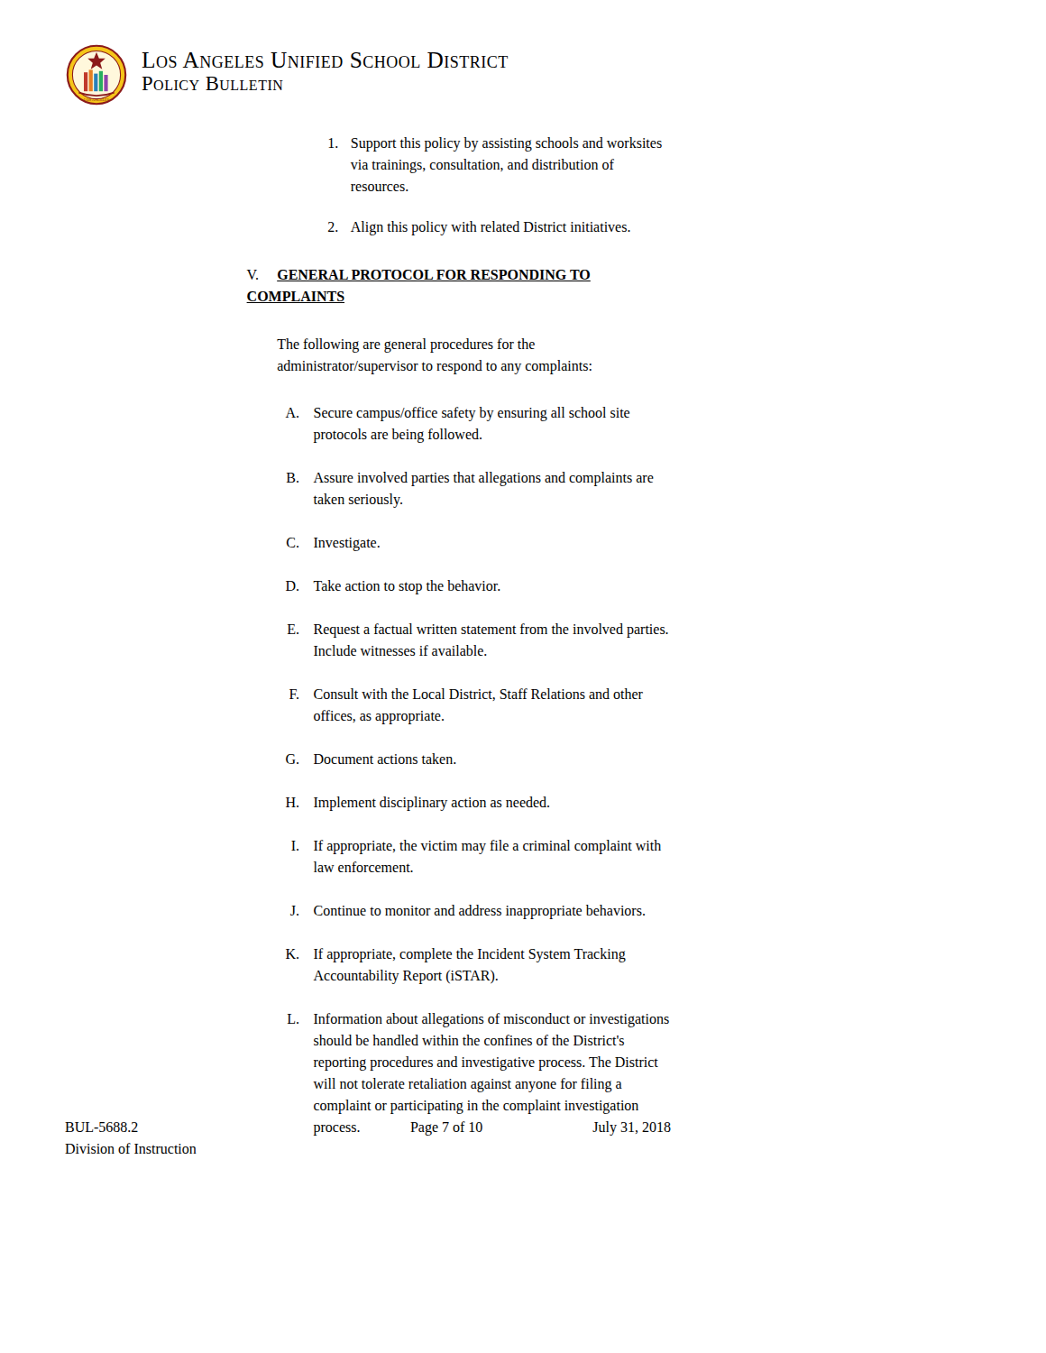LOS ANGELES
Los Angeles Unified School District
Policy Bulletin
Support this policy by assisting schools and worksites via trainings, consultation, and distribution of resources.
Align this policy with related District initiatives.
V. GENERAL PROTOCOL FOR RESPONDING TO COMPLAINTS
The following are general procedures for the administrator/supervisor to respond to any complaints:
Secure campus/office safety by ensuring all school site protocols are being followed.
Assure involved parties that allegations and complaints are taken seriously.
Investigate.
Take action to stop the behavior.
Request a factual written statement from the involved parties. Include witnesses if available.
Consult with the Local District, Staff Relations and other offices, as appropriate.
Document actions taken.
Implement disciplinary action as needed.
If appropriate, the victim may file a criminal complaint with law enforcement.
Continue to monitor and address inappropriate behaviors.
If appropriate, complete the Incident System Tracking Accountability Report (iSTAR).
Information about allegations of misconduct or investigations should be handled within the confines of the District's reporting procedures and investigative process. The District will not tolerate retaliation against anyone for filing a complaint or participating in the complaint investigation process.
BUL-5688.2
Division of Instruction
Page 7 of 10
July 31, 2018